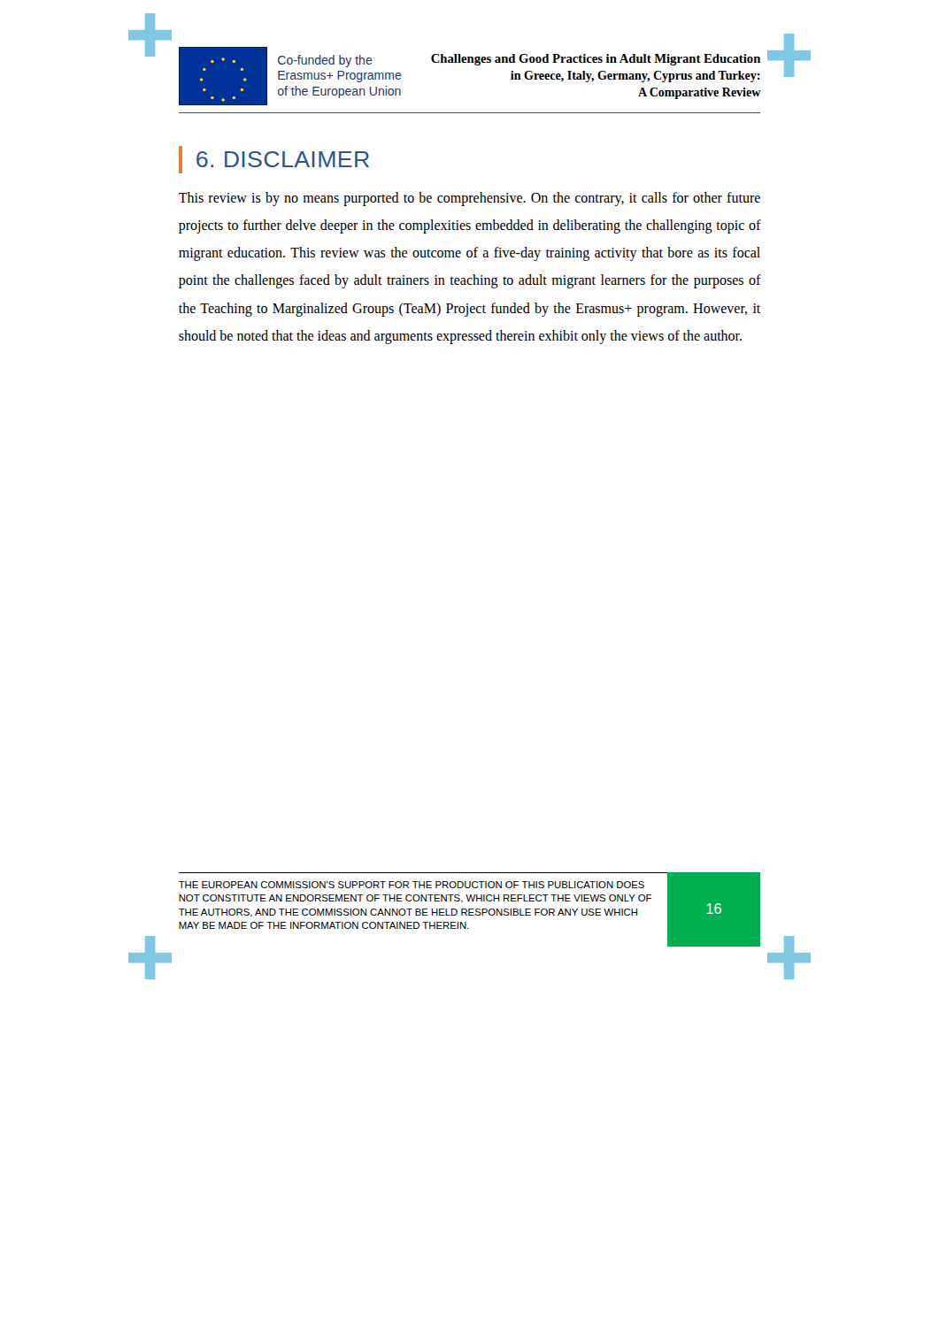Co-funded by the Erasmus+ Programme of the European Union
Challenges and Good Practices in Adult Migrant Education
in Greece, Italy, Germany, Cyprus and Turkey:
A Comparative Review
6. DISCLAIMER
This review is by no means purported to be comprehensive. On the contrary, it calls for other future projects to further delve deeper in the complexities embedded in deliberating the challenging topic of migrant education. This review was the outcome of a five-day training activity that bore as its focal point the challenges faced by adult trainers in teaching to adult migrant learners for the purposes of the Teaching to Marginalized Groups (TeaM) Project funded by the Erasmus+ program. However, it should be noted that the ideas and arguments expressed therein exhibit only the views of the author.
The European Commission's support for the production of this publication does not constitute an endorsement of the contents, which reflect the views only of the authors, and the Commission cannot be held responsible for any use which may be made of the information contained therein.
16